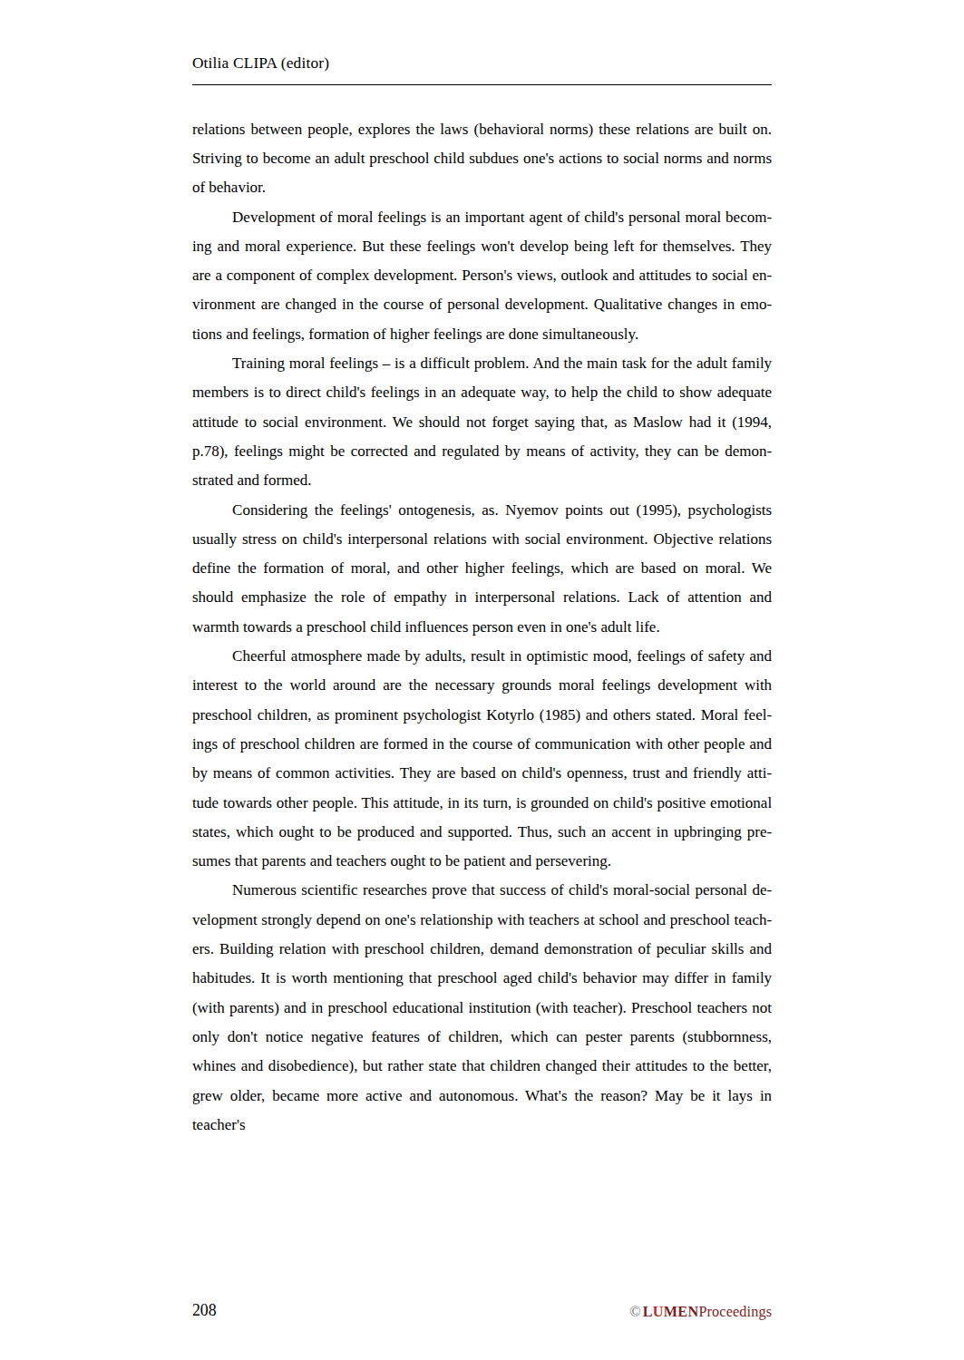Otilia CLIPA (editor)
relations between people, explores the laws (behavioral norms) these relations are built on. Striving to become an adult preschool child subdues one's actions to social norms and norms of behavior.
Development of moral feelings is an important agent of child's personal moral becoming and moral experience. But these feelings won't develop being left for themselves. They are a component of complex development. Person's views, outlook and attitudes to social environment are changed in the course of personal development. Qualitative changes in emotions and feelings, formation of higher feelings are done simultaneously.
Training moral feelings – is a difficult problem. And the main task for the adult family members is to direct child's feelings in an adequate way, to help the child to show adequate attitude to social environment. We should not forget saying that, as Maslow had it (1994, p.78), feelings might be corrected and regulated by means of activity, they can be demonstrated and formed.
Considering the feelings' ontogenesis, as. Nyemov points out (1995), psychologists usually stress on child's interpersonal relations with social environment. Objective relations define the formation of moral, and other higher feelings, which are based on moral. We should emphasize the role of empathy in interpersonal relations. Lack of attention and warmth towards a preschool child influences person even in one's adult life.
Cheerful atmosphere made by adults, result in optimistic mood, feelings of safety and interest to the world around are the necessary grounds moral feelings development with preschool children, as prominent psychologist Kotyrlo (1985) and others stated. Moral feelings of preschool children are formed in the course of communication with other people and by means of common activities. They are based on child's openness, trust and friendly attitude towards other people. This attitude, in its turn, is grounded on child's positive emotional states, which ought to be produced and supported. Thus, such an accent in upbringing presumes that parents and teachers ought to be patient and persevering.
Numerous scientific researches prove that success of child's moral-social personal development strongly depend on one's relationship with teachers at school and preschool teachers. Building relation with preschool children, demand demonstration of peculiar skills and habitudes. It is worth mentioning that preschool aged child's behavior may differ in family (with parents) and in preschool educational institution (with teacher). Preschool teachers not only don't notice negative features of children, which can pester parents (stubbornness, whines and disobedience), but rather state that children changed their attitudes to the better, grew older, became more active and autonomous. What's the reason? May be it lays in teacher's
208
©LUMEN Proceedings